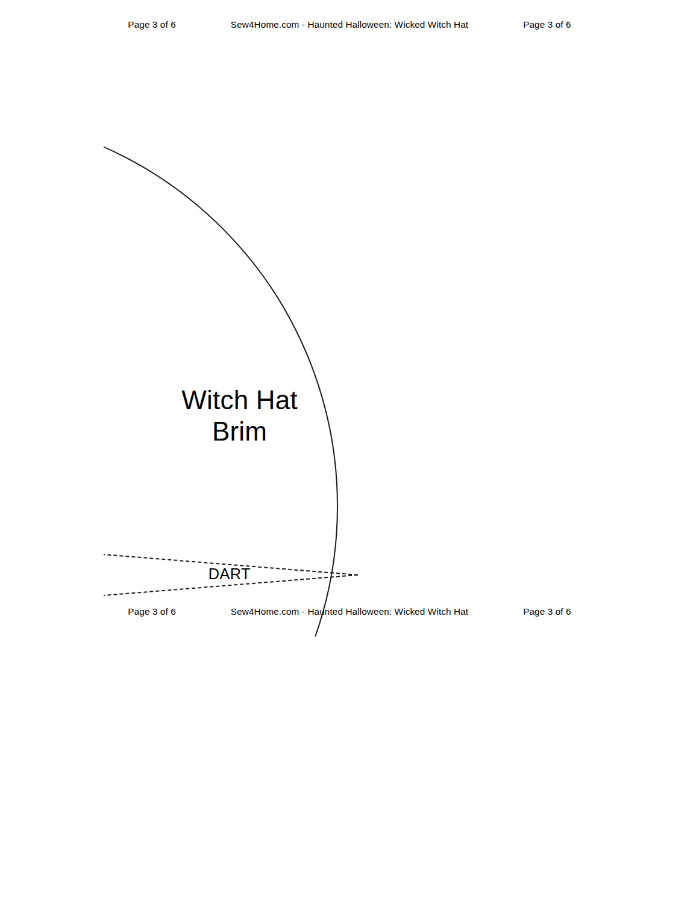Page 3 of 6 Sew4Home.com - Haunted Halloween: Wicked Witch Hat Page 3 of 6
Witch Hat
Brim
DART
Page 3 of 6 Sew4Home.com - Haunted Halloween: Wicked Witch Hat Page 3 of 6